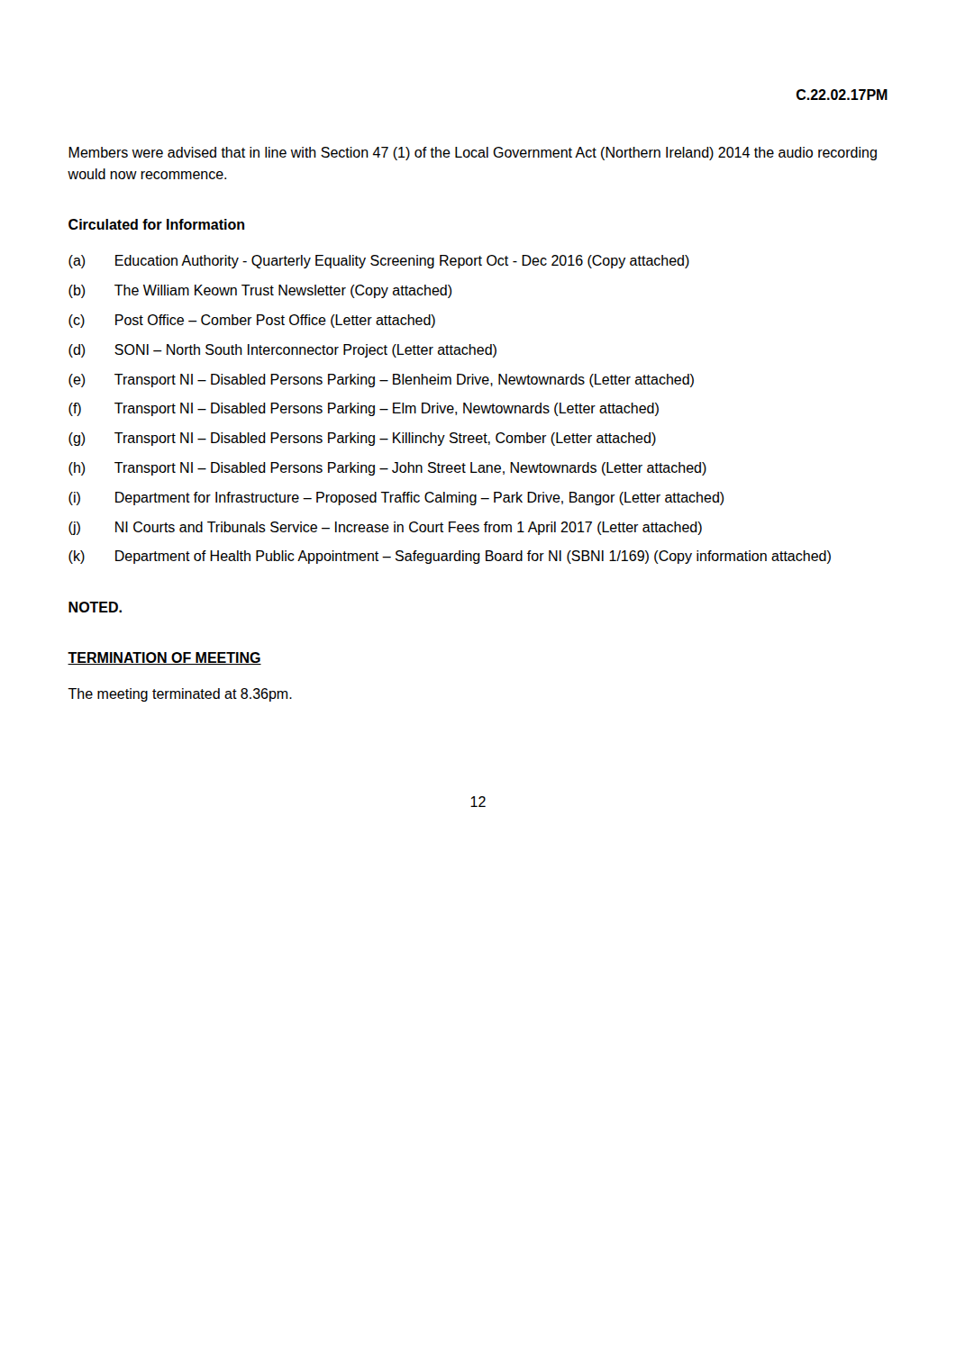C.22.02.17PM
Members were advised that in line with Section 47 (1) of the Local Government Act (Northern Ireland) 2014 the audio recording would now recommence.
Circulated for Information
| (a) | Education Authority - Quarterly Equality Screening Report Oct - Dec 2016 (Copy attached) |
| (b) | The William Keown Trust Newsletter (Copy attached) |
| (c) | Post Office – Comber Post Office (Letter attached) |
| (d) | SONI – North South Interconnector Project (Letter attached) |
| (e) | Transport NI – Disabled Persons Parking – Blenheim Drive, Newtownards (Letter attached) |
| (f) | Transport NI – Disabled Persons Parking – Elm Drive, Newtownards (Letter attached) |
| (g) | Transport NI – Disabled Persons Parking – Killinchy Street, Comber (Letter attached) |
| (h) | Transport NI – Disabled Persons Parking – John Street Lane, Newtownards (Letter attached) |
| (i) | Department for Infrastructure – Proposed Traffic Calming – Park Drive, Bangor (Letter attached) |
| (j) | NI Courts and Tribunals Service – Increase in Court Fees from 1 April 2017 (Letter attached) |
| (k) | Department of Health Public Appointment – Safeguarding Board for NI (SBNI 1/169) (Copy information attached) |
NOTED.
TERMINATION OF MEETING
The meeting terminated at 8.36pm.
12